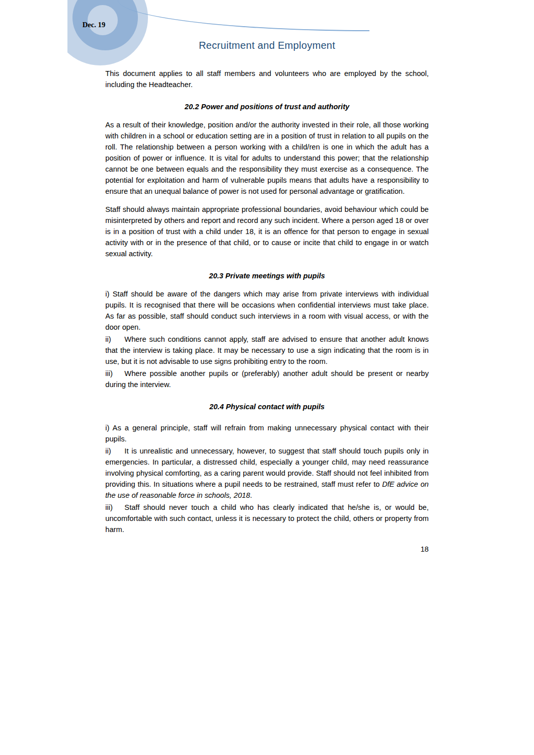Dec. 19
Recruitment and Employment
This document applies to all staff members and volunteers who are employed by the school, including the Headteacher.
20.2 Power and positions of trust and authority
As a result of their knowledge, position and/or the authority invested in their role, all those working with children in a school or education setting are in a position of trust in relation to all pupils on the roll. The relationship between a person working with a child/ren is one in which the adult has a position of power or influence. It is vital for adults to understand this power; that the relationship cannot be one between equals and the responsibility they must exercise as a consequence. The potential for exploitation and harm of vulnerable pupils means that adults have a responsibility to ensure that an unequal balance of power is not used for personal advantage or gratification.
Staff should always maintain appropriate professional boundaries, avoid behaviour which could be misinterpreted by others and report and record any such incident. Where a person aged 18 or over is in a position of trust with a child under 18, it is an offence for that person to engage in sexual activity with or in the presence of that child, or to cause or incite that child to engage in or watch sexual activity.
20.3 Private meetings with pupils
i) Staff should be aware of the dangers which may arise from private interviews with individual pupils. It is recognised that there will be occasions when confidential interviews must take place. As far as possible, staff should conduct such interviews in a room with visual access, or with the door open.
ii) Where such conditions cannot apply, staff are advised to ensure that another adult knows that the interview is taking place. It may be necessary to use a sign indicating that the room is in use, but it is not advisable to use signs prohibiting entry to the room.
iii) Where possible another pupils or (preferably) another adult should be present or nearby during the interview.
20.4 Physical contact with pupils
i) As a general principle, staff will refrain from making unnecessary physical contact with their pupils.
ii) It is unrealistic and unnecessary, however, to suggest that staff should touch pupils only in emergencies. In particular, a distressed child, especially a younger child, may need reassurance involving physical comforting, as a caring parent would provide. Staff should not feel inhibited from providing this. In situations where a pupil needs to be restrained, staff must refer to DfE advice on the use of reasonable force in schools, 2018.
iii) Staff should never touch a child who has clearly indicated that he/she is, or would be, uncomfortable with such contact, unless it is necessary to protect the child, others or property from harm.
18